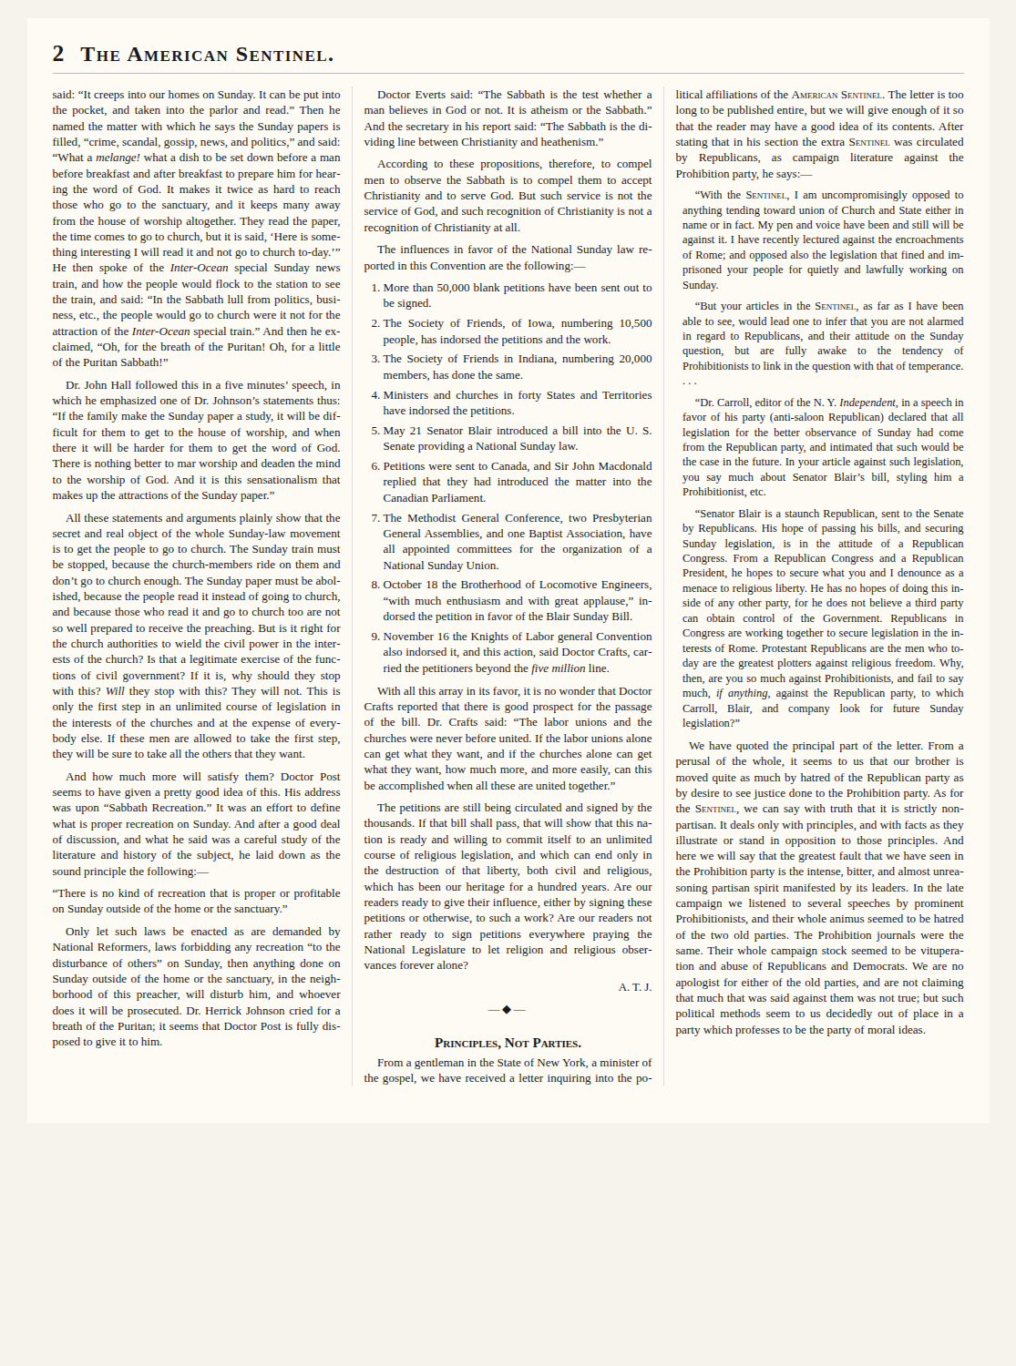2 The American Sentinel.
said: “It creeps into our homes on Sunday. It can be put into the pocket, and taken into the parlor and read.” Then he named the matter with which he says the Sunday papers is filled, “crime, scandal, gossip, news, and politics,” and said: “What a melange! what a dish to be set down before a man before breakfast and after breakfast to prepare him for hearing the word of God. It makes it twice as hard to reach those who go to the sanctuary, and it keeps many away from the house of worship altogether. They read the paper, the time comes to go to church, but it is said, ‘Here is something interesting I will read it and not go to church to-day.’” He then spoke of the Inter-Ocean special Sunday news train, and how the people would flock to the station to see the train, and said: “In the Sabbath lull from politics, business, etc., the people would go to church were it not for the attraction of the Inter-Ocean special train.” And then he exclaimed, “Oh, for the breath of the Puritan! Oh, for a little of the Puritan Sabbath!”
Dr. John Hall followed this in a five minutes’ speech, in which he emphasized one of Dr. Johnson’s statements thus: “If the family make the Sunday paper a study, it will be difficult for them to get to the house of worship, and when there it will be harder for them to get the word of God. There is nothing better to mar worship and deaden the mind to the worship of God. And it is this sensationalism that makes up the attractions of the Sunday paper.”
All these statements and arguments plainly show that the secret and real object of the whole Sunday-law movement is to get the people to go to church. The Sunday train must be stopped, because the church-members ride on them and don’t go to church enough. The Sunday paper must be abolished, because the people read it instead of going to church, and because those who read it and go to church too are not so well prepared to receive the preaching. But is it right for the church authorities to wield the civil power in the interests of the church? Is that a legitimate exercise of the functions of civil government? If it is, why should they stop with this? Will they stop with this? They will not. This is only the first step in an unlimited course of legislation in the interests of the churches and at the expense of everybody else. If these men are allowed to take the first step, they will be sure to take all the others that they want.
And how much more will satisfy them? Doctor Post seems to have given a pretty good idea of this. His address was upon “Sabbath Recreation.” It was an effort to define what is proper recreation on Sunday. And after a good deal of discussion, and what he said was a careful study of the literature and history of the subject, he laid down as the sound principle the following:—
“There is no kind of recreation that is proper or profitable on Sunday outside of the home or the sanctuary.”
Only let such laws be enacted as are demanded by National Reformers, laws forbidding any recreation “to the disturbance of others” on Sunday, then anything done on Sunday outside of the home or the sanctuary, in the neighborhood of this preacher, will disturb him, and whoever does it will be prosecuted. Dr. Herrick Johnson cried for a breath of the Puritan; it seems that Doctor Post is fully disposed to give it to him.
Doctor Everts said: “The Sabbath is the test whether a man believes in God or not. It is atheism or the Sabbath.” And the secretary in his report said: “The Sabbath is the dividing line between Christianity and heathenism.”
According to these propositions, therefore, to compel men to observe the Sabbath is to compel them to accept Christianity and to serve God. But such service is not the service of God, and such recognition of Christianity is not a recognition of Christianity at all.
The influences in favor of the National Sunday law reported in this Convention are the following:—
More than 50,000 blank petitions have been sent out to be signed.
The Society of Friends, of Iowa, numbering 10,500 people, has indorsed the petitions and the work.
The Society of Friends in Indiana, numbering 20,000 members, has done the same.
Ministers and churches in forty States and Territories have indorsed the petitions.
May 21 Senator Blair introduced a bill into the U. S. Senate providing a National Sunday law.
Petitions were sent to Canada, and Sir John Macdonald replied that they had introduced the matter into the Canadian Parliament.
The Methodist General Conference, two Presbyterian General Assemblies, and one Baptist Association, have all appointed committees for the organization of a National Sunday Union.
October 18 the Brotherhood of Locomotive Engineers, “with much enthusiasm and with great applause,” indorsed the petition in favor of the Blair Sunday Bill.
November 16 the Knights of Labor general Convention also indorsed it, and this action, said Doctor Crafts, carried the petitioners beyond the five million line.
With all this array in its favor, it is no wonder that Doctor Crafts reported that there is good prospect for the passage of the bill. Dr. Crafts said: “The labor unions and the churches were never before united. If the labor unions alone can get what they want, and if the churches alone can get what they want, how much more, and more easily, can this be accomplished when all these are united together.”
The petitions are still being circulated and signed by the thousands. If that bill shall pass, that will show that this nation is ready and willing to commit itself to an unlimited course of religious legislation, and which can end only in the destruction of that liberty, both civil and religious, which has been our heritage for a hundred years. Are our readers ready to give their influence, either by signing these petitions or otherwise, to such a work? Are our readers not rather ready to sign petitions everywhere praying the National Legislature to let religion and religious observances forever alone?
A. T. J.
—◆—
Principles, Not Parties.
From a gentleman in the State of New York, a minister of the gospel, we have received a letter inquiring into the political affiliations of the American Sentinel. The letter is too long to be published entire, but we will give enough of it so that the reader may have a good idea of its contents. After stating that in his section the extra Sentinel was circulated by Republicans, as campaign literature against the Prohibition party, he says:—
“With the Sentinel, I am uncompromisingly opposed to anything tending toward union of Church and State either in name or in fact. My pen and voice have been and still will be against it. I have recently lectured against the encroachments of Rome; and opposed also the legislation that fined and imprisoned your people for quietly and lawfully working on Sunday.
“But your articles in the Sentinel, as far as I have been able to see, would lead one to infer that you are not alarmed in regard to Republicans, and their attitude on the Sunday question, but are fully awake to the tendency of Prohibitionists to link in the question with that of temperance. . . .
“Dr. Carroll, editor of the N. Y. Independent, in a speech in favor of his party (anti-saloon Republican) declared that all legislation for the better observance of Sunday had come from the Republican party, and intimated that such would be the case in the future. In your article against such legislation, you say much about Senator Blair’s bill, styling him a Prohibitionist, etc.
“Senator Blair is a staunch Republican, sent to the Senate by Republicans. His hope of passing his bills, and securing Sunday legislation, is in the attitude of a Republican Congress. From a Republican Congress and a Republican President, he hopes to secure what you and I denounce as a menace to religious liberty. He has no hopes of doing this inside of any other party, for he does not believe a third party can obtain control of the Government. Republicans in Congress are working together to secure legislation in the interests of Rome. Protestant Republicans are the men who to-day are the greatest plotters against religious freedom. Why, then, are you so much against Prohibitionists, and fail to say much, if anything, against the Republican party, to which Carroll, Blair, and company look for future Sunday legislation?”
We have quoted the principal part of the letter. From a perusal of the whole, it seems to us that our brother is moved quite as much by hatred of the Republican party as by desire to see justice done to the Prohibition party. As for the Sentinel, we can say with truth that it is strictly non-partisan. It deals only with principles, and with facts as they illustrate or stand in opposition to those principles. And here we will say that the greatest fault that we have seen in the Prohibition party is the intense, bitter, and almost unreasoning partisan spirit manifested by its leaders. In the late campaign we listened to several speeches by prominent Prohibitionists, and their whole animus seemed to be hatred of the two old parties. The Prohibition journals were the same. Their whole campaign stock seemed to be vituperation and abuse of Republicans and Democrats. We are no apologist for either of the old parties, and are not claiming that much that was said against them was not true; but such political methods seem to us decidedly out of place in a party which professes to be the party of moral ideas.